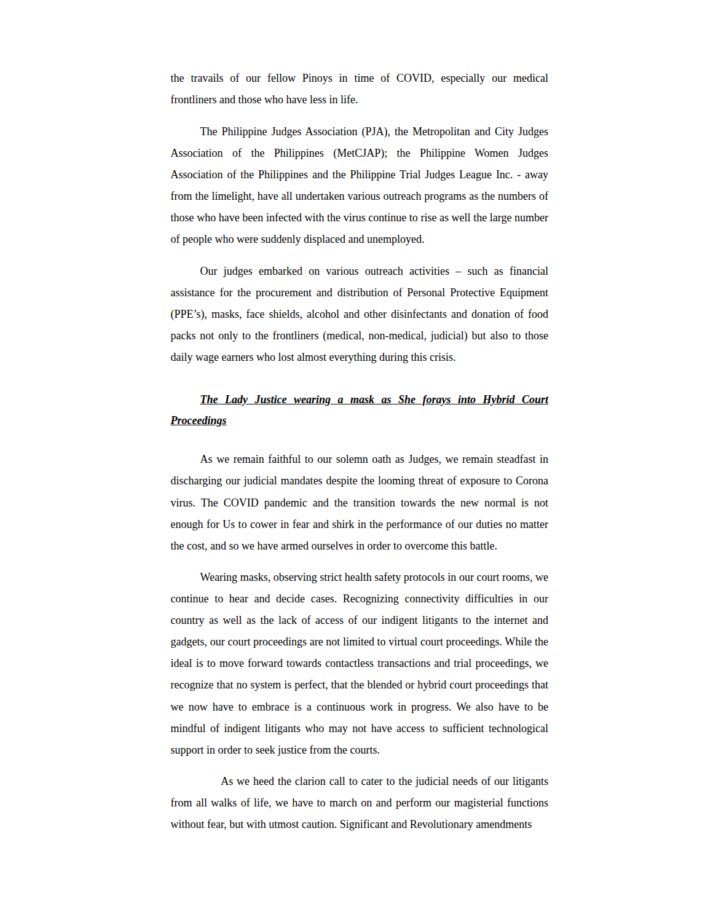the travails of our fellow Pinoys in time of COVID, especially our medical frontliners and those who have less in life.
The Philippine Judges Association (PJA), the Metropolitan and City Judges Association of the Philippines (MetCJAP); the Philippine Women Judges Association of the Philippines and the Philippine Trial Judges League Inc. - away from the limelight, have all undertaken various outreach programs as the numbers of those who have been infected with the virus continue to rise as well the large number of people who were suddenly displaced and unemployed.
Our judges embarked on various outreach activities – such as financial assistance for the procurement and distribution of Personal Protective Equipment (PPE’s), masks, face shields, alcohol and other disinfectants and donation of food packs not only to the frontliners (medical, non-medical, judicial) but also to those daily wage earners who lost almost everything during this crisis.
The Lady Justice wearing a mask as She forays into Hybrid Court Proceedings
As we remain faithful to our solemn oath as Judges, we remain steadfast in discharging our judicial mandates despite the looming threat of exposure to Corona virus. The COVID pandemic and the transition towards the new normal is not enough for Us to cower in fear and shirk in the performance of our duties no matter the cost, and so we have armed ourselves in order to overcome this battle.
Wearing masks, observing strict health safety protocols in our court rooms, we continue to hear and decide cases. Recognizing connectivity difficulties in our country as well as the lack of access of our indigent litigants to the internet and gadgets, our court proceedings are not limited to virtual court proceedings. While the ideal is to move forward towards contactless transactions and trial proceedings, we recognize that no system is perfect, that the blended or hybrid court proceedings that we now have to embrace is a continuous work in progress. We also have to be mindful of indigent litigants who may not have access to sufficient technological support in order to seek justice from the courts.
As we heed the clarion call to cater to the judicial needs of our litigants from all walks of life, we have to march on and perform our magisterial functions without fear, but with utmost caution. Significant and Revolutionary amendments